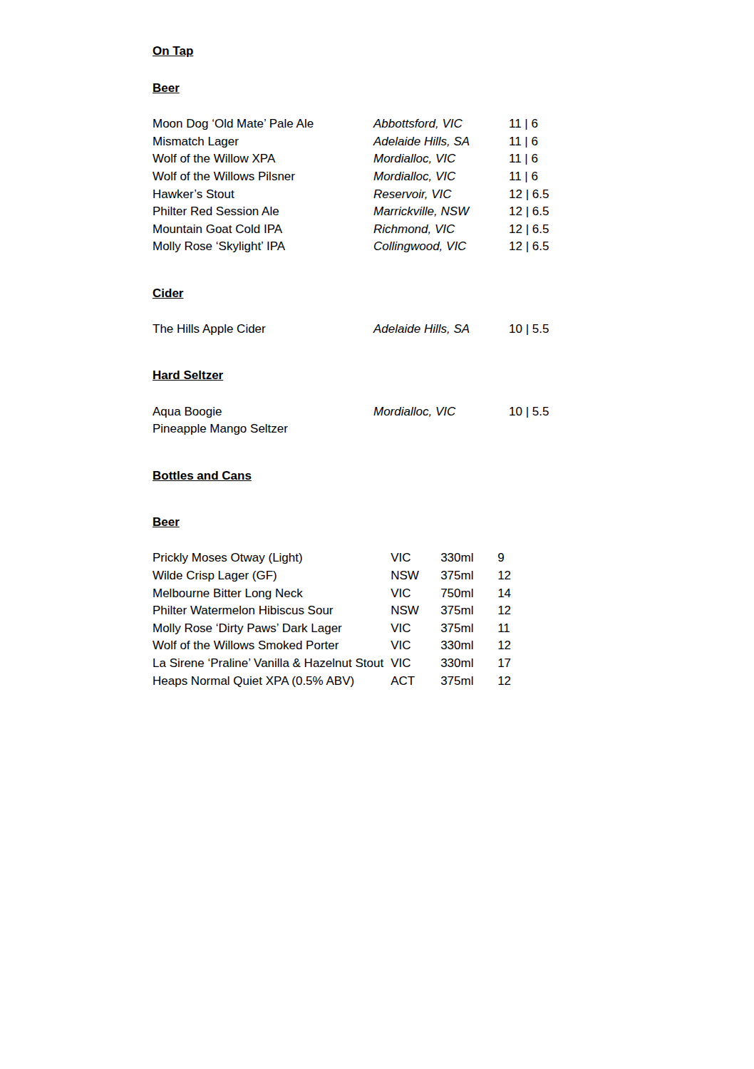On Tap
Beer
| Moon Dog ‘Old Mate’ Pale Ale | Abbottsford, VIC | 11 / 6 |
| Mismatch Lager | Adelaide Hills, SA | 11 / 6 |
| Wolf of the Willow XPA | Mordialloc, VIC | 11 / 6 |
| Wolf of the Willows Pilsner | Mordialloc, VIC | 11 / 6 |
| Hawker’s Stout | Reservoir, VIC | 12 / 6.5 |
| Philter Red Session Ale | Marrickville, NSW | 12 / 6.5 |
| Mountain Goat Cold IPA | Richmond, VIC | 12 / 6.5 |
| Molly Rose ‘Skylight’ IPA | Collingwood, VIC | 12 / 6.5 |
Cider
| The Hills Apple Cider | Adelaide Hills, SA | 10 / 5.5 |
Hard Seltzer
| Aqua Boogie Pineapple Mango Seltzer | Mordialloc, VIC | 10 / 5.5 |
Bottles and Cans
Beer
| Prickly Moses Otway (Light) | VIC | 330ml | 9 |
| Wilde Crisp Lager (GF) | NSW | 375ml | 12 |
| Melbourne Bitter Long Neck | VIC | 750ml | 14 |
| Philter Watermelon Hibiscus Sour | NSW | 375ml | 12 |
| Molly Rose ‘Dirty Paws’ Dark Lager | VIC | 375ml | 11 |
| Wolf of the Willows Smoked Porter | VIC | 330ml | 12 |
| La Sirene ‘Praline’ Vanilla & Hazelnut Stout | VIC | 330ml | 17 |
| Heaps Normal Quiet XPA (0.5% ABV) | ACT | 375ml | 12 |